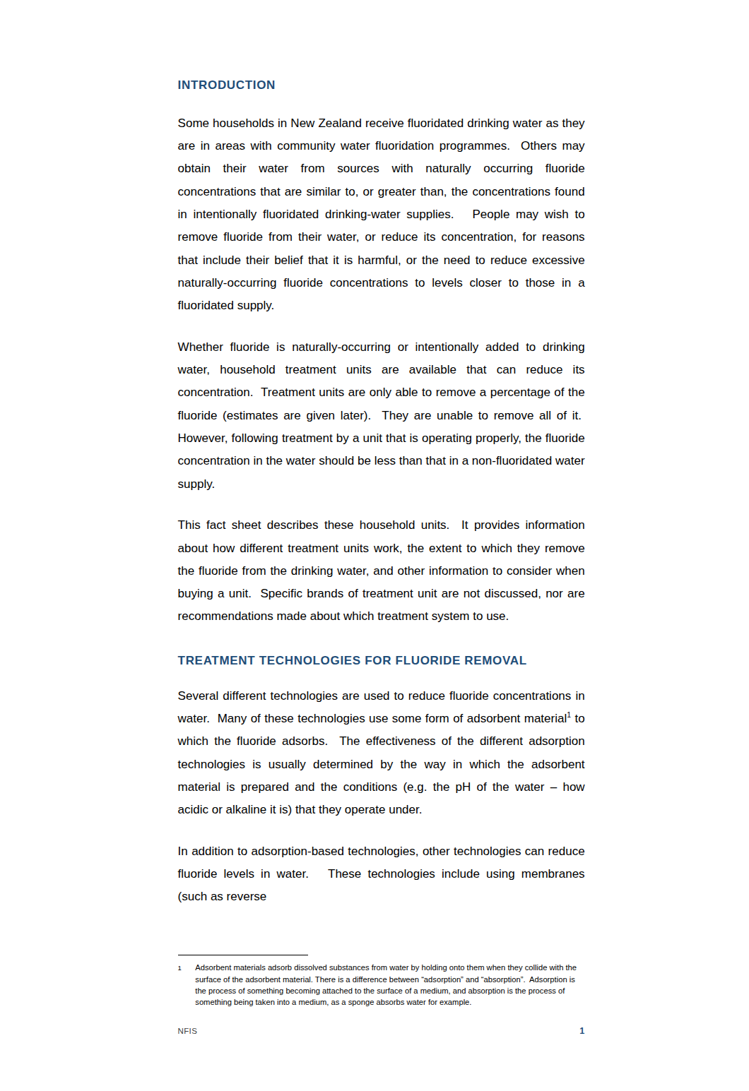INTRODUCTION
Some households in New Zealand receive fluoridated drinking water as they are in areas with community water fluoridation programmes. Others may obtain their water from sources with naturally occurring fluoride concentrations that are similar to, or greater than, the concentrations found in intentionally fluoridated drinking-water supplies. People may wish to remove fluoride from their water, or reduce its concentration, for reasons that include their belief that it is harmful, or the need to reduce excessive naturally-occurring fluoride concentrations to levels closer to those in a fluoridated supply.
Whether fluoride is naturally-occurring or intentionally added to drinking water, household treatment units are available that can reduce its concentration. Treatment units are only able to remove a percentage of the fluoride (estimates are given later). They are unable to remove all of it. However, following treatment by a unit that is operating properly, the fluoride concentration in the water should be less than that in a non-fluoridated water supply.
This fact sheet describes these household units. It provides information about how different treatment units work, the extent to which they remove the fluoride from the drinking water, and other information to consider when buying a unit. Specific brands of treatment unit are not discussed, nor are recommendations made about which treatment system to use.
TREATMENT TECHNOLOGIES FOR FLUORIDE REMOVAL
Several different technologies are used to reduce fluoride concentrations in water. Many of these technologies use some form of adsorbent material1 to which the fluoride adsorbs. The effectiveness of the different adsorption technologies is usually determined by the way in which the adsorbent material is prepared and the conditions (e.g. the pH of the water – how acidic or alkaline it is) that they operate under.
In addition to adsorption-based technologies, other technologies can reduce fluoride levels in water. These technologies include using membranes (such as reverse
1
Adsorbent materials adsorb dissolved substances from water by holding onto them when they collide with the surface of the adsorbent material. There is a difference between “adsorption” and “absorption”. Adsorption is the process of something becoming attached to the surface of a medium, and absorption is the process of something being taken into a medium, as a sponge absorbs water for example.
NFIS 1